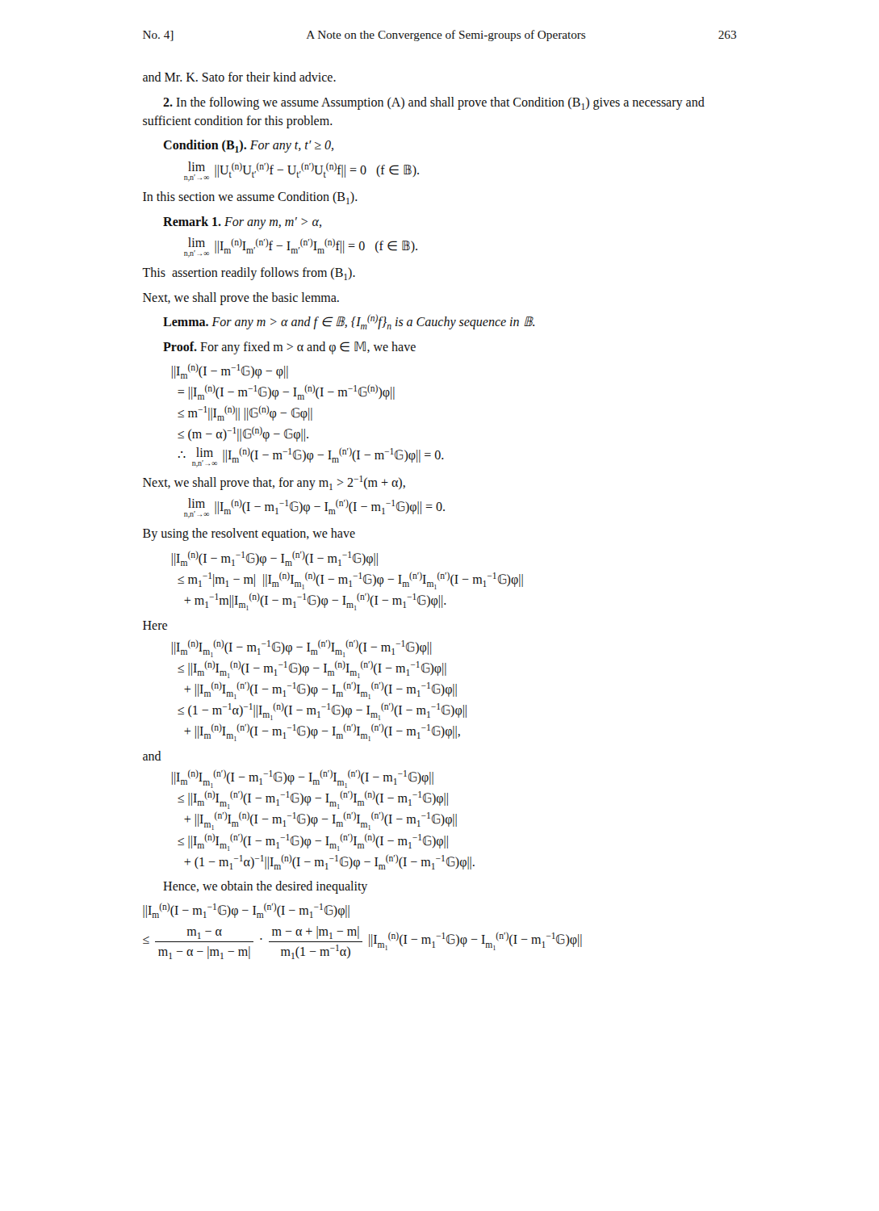No. 4] A Note on the Convergence of Semi-groups of Operators 263
and Mr. K. Sato for their kind advice.
2. In the following we assume Assumption (A) and shall prove that Condition (B1) gives a necessary and sufficient condition for this problem.
Condition (B1). For any t, t′ ≥ 0,
lim n,n′→∞ ||Ut(n)Ut′(n′)f − Ut′(n′)Ut(n)f|| = 0 (f ∈ 𝔹).
In this section we assume Condition (B1).
Remark 1. For any m, m′ > α,
lim n,n′→∞ ||Im(n)Im′(n′)f − Im′(n′)Im(n)f|| = 0 (f ∈ 𝔹).
This assertion readily follows from (B1).
Next, we shall prove the basic lemma.
Lemma. For any m > α and f ∈ 𝔹, {Im(n)f}n is a Cauchy sequence in 𝔹.
Proof. For any fixed m > α and φ ∈ 𝕄, we have
||Im(n)(I − m−1𝔾)φ − φ||
= ||Im(n)(I − m−1𝔾)φ − Im(n)(I − m−1𝔾(n))φ||
≤ m−1||Im(n)|| ||𝔾(n)φ − 𝔾φ||
≤ (m − α)−1||𝔾(n)φ − 𝔾φ||.
∴ lim n,n′→∞ ||Im(n)(I − m−1𝔾)φ − Im(n′)(I − m−1𝔾)φ|| = 0.
Next, we shall prove that, for any m1 > 2−1(m + α),
lim n,n′→∞ ||Im(n)(I − m1−1𝔾)φ − Im(n′)(I − m1−1𝔾)φ|| = 0.
By using the resolvent equation, we have
||Im(n)(I − m1−1𝔾)φ − Im(n′)(I − m1−1𝔾)φ||
≤ m1−1|m1 − m| ||Im(n)Im1(n)(I − m1−1𝔾)φ − Im(n′)Im1(n′)(I − m1−1𝔾)φ||
+ m1−1m||Im1(n)(I − m1−1𝔾)φ − Im1(n′)(I − m1−1𝔾)φ||.
Here
||Im(n)Im1(n)(I − m1−1𝔾)φ − Im(n′)Im1(n′)(I − m1−1𝔾)φ||
≤ ||Im(n)Im1(n)(I − m1−1𝔾)φ − Im(n)Im1(n′)(I − m1−1𝔾)φ||
+ ||Im(n)Im1(n′)(I − m1−1𝔾)φ − Im(n′)Im1(n′)(I − m1−1𝔾)φ||
≤ (1 − m−1α)−1||Im1(n)(I − m1−1𝔾)φ − Im1(n′)(I − m1−1𝔾)φ||
+ ||Im(n)Im1(n′)(I − m1−1𝔾)φ − Im(n′)Im1(n′)(I − m1−1𝔾)φ||,
and
||Im(n)Im1(n′)(I − m1−1𝔾)φ − Im(n′)Im1(n′)(I − m1−1𝔾)φ||
≤ ||Im(n)Im1(n′)(I − m1−1𝔾)φ − Im1(n′)Im(n)(I − m1−1𝔾)φ||
+ ||Im1(n′)Im(n)(I − m1−1𝔾)φ − Im(n′)Im1(n′)(I − m1−1𝔾)φ||
≤ ||Im(n)Im1(n′)(I − m1−1𝔾)φ − Im1(n′)Im(n)(I − m1−1𝔾)φ||
+ (1 − m1−1α)−1||Im(n)(I − m1−1𝔾)φ − Im(n′)(I − m1−1𝔾)φ||.
Hence, we obtain the desired inequality
||Im(n)(I − m1−1𝔾)φ − Im(n′)(I − m1−1𝔾)φ||
≤ m1 − α m1 − α − |m1 − m| · m − α + |m1 − m| m1(1 − m−1α) ||Im1(n)(I − m1−1𝔾)φ − Im1(n′)(I − m1−1𝔾)φ||